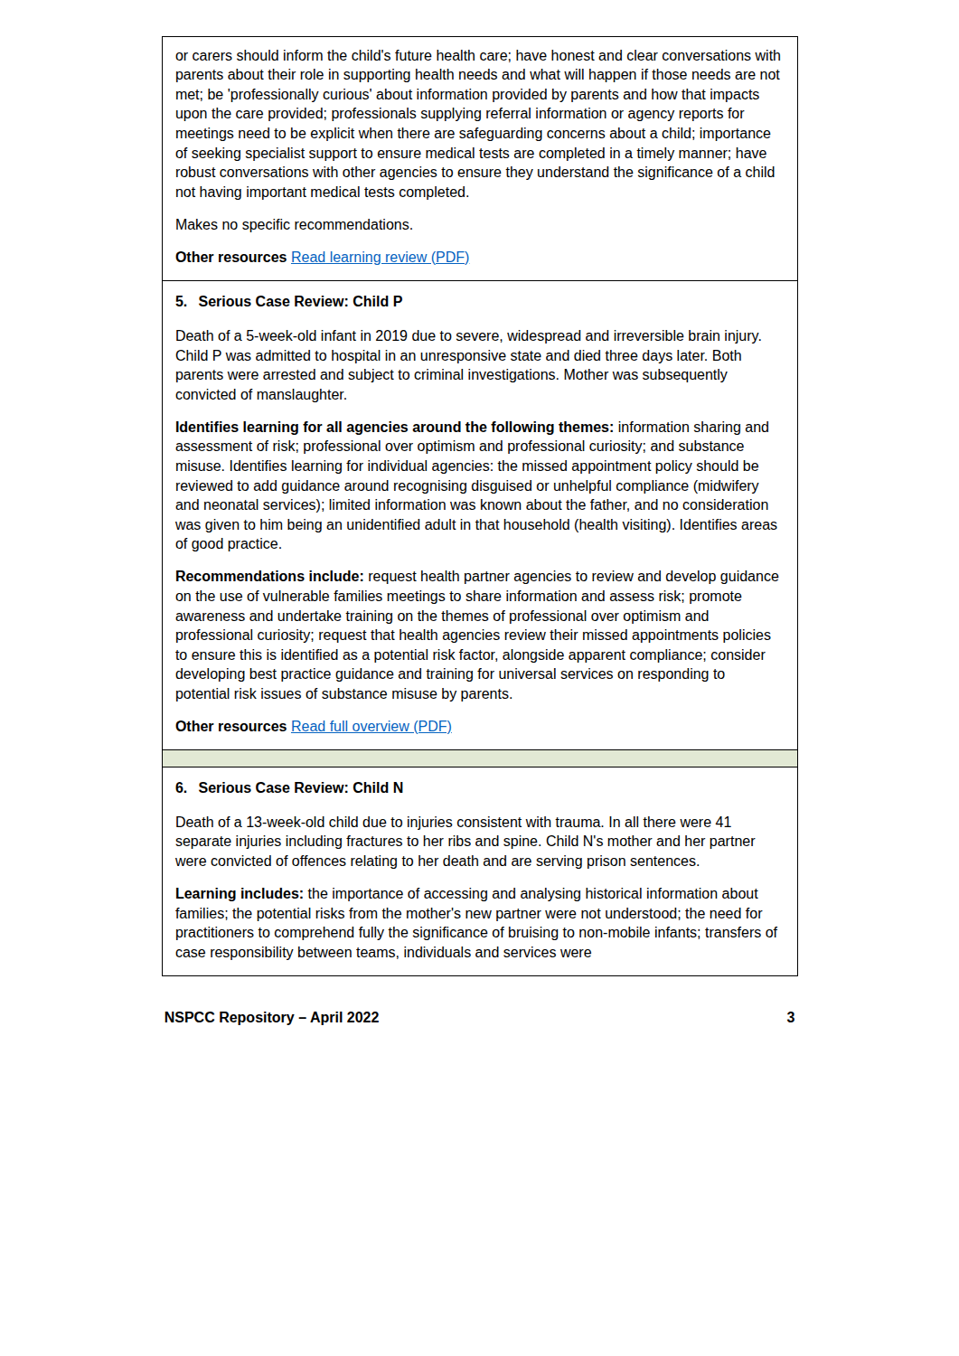or carers should inform the child's future health care; have honest and clear conversations with parents about their role in supporting health needs and what will happen if those needs are not met; be 'professionally curious' about information provided by parents and how that impacts upon the care provided; professionals supplying referral information or agency reports for meetings need to be explicit when there are safeguarding concerns about a child; importance of seeking specialist support to ensure medical tests are completed in a timely manner; have robust conversations with other agencies to ensure they understand the significance of a child not having important medical tests completed.
Makes no specific recommendations.
Other resources Read learning review (PDF)
5. Serious Case Review: Child P
Death of a 5-week-old infant in 2019 due to severe, widespread and irreversible brain injury. Child P was admitted to hospital in an unresponsive state and died three days later. Both parents were arrested and subject to criminal investigations. Mother was subsequently convicted of manslaughter.
Identifies learning for all agencies around the following themes: information sharing and assessment of risk; professional over optimism and professional curiosity; and substance misuse. Identifies learning for individual agencies: the missed appointment policy should be reviewed to add guidance around recognising disguised or unhelpful compliance (midwifery and neonatal services); limited information was known about the father, and no consideration was given to him being an unidentified adult in that household (health visiting). Identifies areas of good practice.
Recommendations include: request health partner agencies to review and develop guidance on the use of vulnerable families meetings to share information and assess risk; promote awareness and undertake training on the themes of professional over optimism and professional curiosity; request that health agencies review their missed appointments policies to ensure this is identified as a potential risk factor, alongside apparent compliance; consider developing best practice guidance and training for universal services on responding to potential risk issues of substance misuse by parents.
Other resources Read full overview (PDF)
6. Serious Case Review: Child N
Death of a 13-week-old child due to injuries consistent with trauma. In all there were 41 separate injuries including fractures to her ribs and spine. Child N's mother and her partner were convicted of offences relating to her death and are serving prison sentences.
Learning includes: the importance of accessing and analysing historical information about families; the potential risks from the mother's new partner were not understood; the need for practitioners to comprehend fully the significance of bruising to non-mobile infants; transfers of case responsibility between teams, individuals and services were
NSPCC Repository – April 2022 3